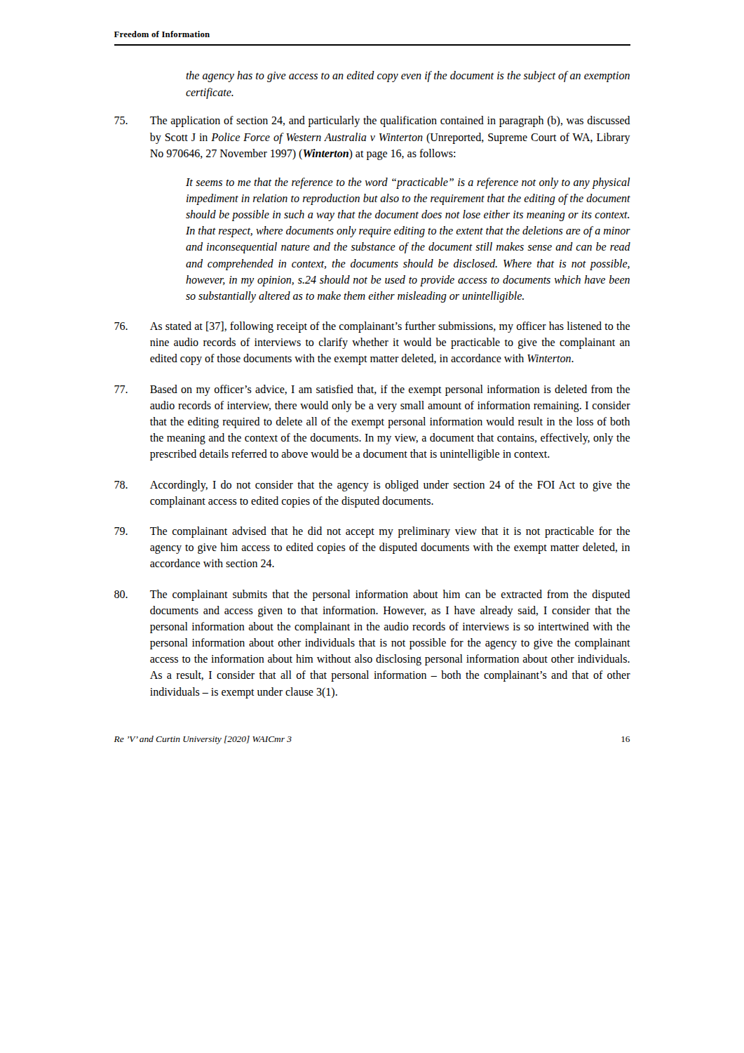Freedom of Information
the agency has to give access to an edited copy even if the document is the subject of an exemption certificate.
75. The application of section 24, and particularly the qualification contained in paragraph (b), was discussed by Scott J in Police Force of Western Australia v Winterton (Unreported, Supreme Court of WA, Library No 970646, 27 November 1997) (Winterton) at page 16, as follows:
It seems to me that the reference to the word “practicable” is a reference not only to any physical impediment in relation to reproduction but also to the requirement that the editing of the document should be possible in such a way that the document does not lose either its meaning or its context. In that respect, where documents only require editing to the extent that the deletions are of a minor and inconsequential nature and the substance of the document still makes sense and can be read and comprehended in context, the documents should be disclosed. Where that is not possible, however, in my opinion, s.24 should not be used to provide access to documents which have been so substantially altered as to make them either misleading or unintelligible.
76. As stated at [37], following receipt of the complainant’s further submissions, my officer has listened to the nine audio records of interviews to clarify whether it would be practicable to give the complainant an edited copy of those documents with the exempt matter deleted, in accordance with Winterton.
77. Based on my officer’s advice, I am satisfied that, if the exempt personal information is deleted from the audio records of interview, there would only be a very small amount of information remaining. I consider that the editing required to delete all of the exempt personal information would result in the loss of both the meaning and the context of the documents. In my view, a document that contains, effectively, only the prescribed details referred to above would be a document that is unintelligible in context.
78. Accordingly, I do not consider that the agency is obliged under section 24 of the FOI Act to give the complainant access to edited copies of the disputed documents.
79. The complainant advised that he did not accept my preliminary view that it is not practicable for the agency to give him access to edited copies of the disputed documents with the exempt matter deleted, in accordance with section 24.
80. The complainant submits that the personal information about him can be extracted from the disputed documents and access given to that information. However, as I have already said, I consider that the personal information about the complainant in the audio records of interviews is so intertwined with the personal information about other individuals that is not possible for the agency to give the complainant access to the information about him without also disclosing personal information about other individuals. As a result, I consider that all of that personal information – both the complainant’s and that of other individuals – is exempt under clause 3(1).
Re ’V’ and Curtin University [2020] WAICmr 3 16